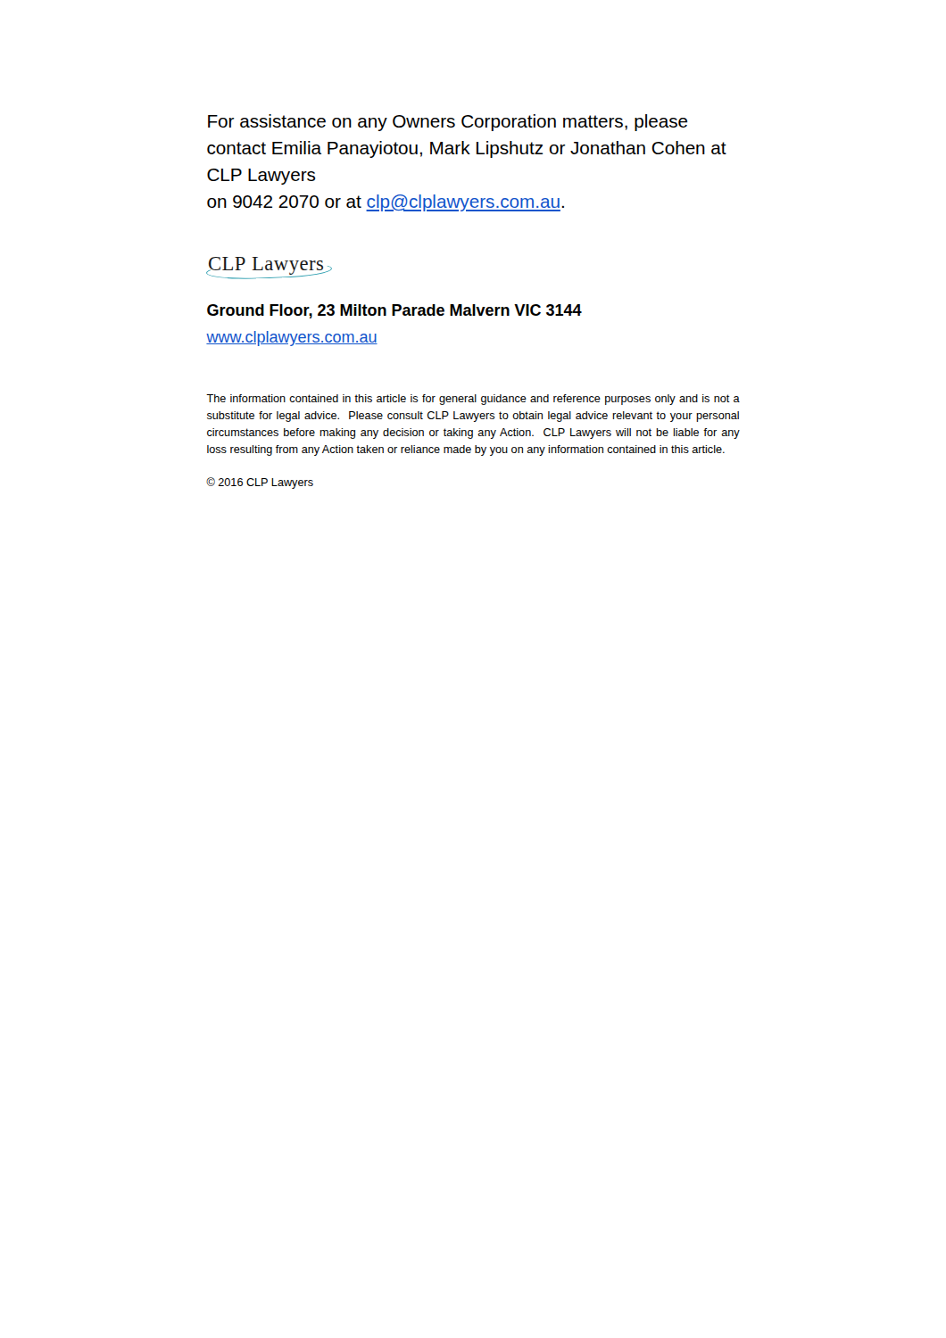For assistance on any Owners Corporation matters, please contact Emilia Panayiotou, Mark Lipshutz or Jonathan Cohen at CLP Lawyers
on 9042 2070 or at clp@clplawyers.com.au.
CLP Lawyers
Ground Floor, 23 Milton Parade Malvern VIC 3144
www.clplawyers.com.au
The information contained in this article is for general guidance and reference purposes only and is not a substitute for legal advice. Please consult CLP Lawyers to obtain legal advice relevant to your personal circumstances before making any decision or taking any Action. CLP Lawyers will not be liable for any loss resulting from any Action taken or reliance made by you on any information contained in this article.
© 2016 CLP Lawyers